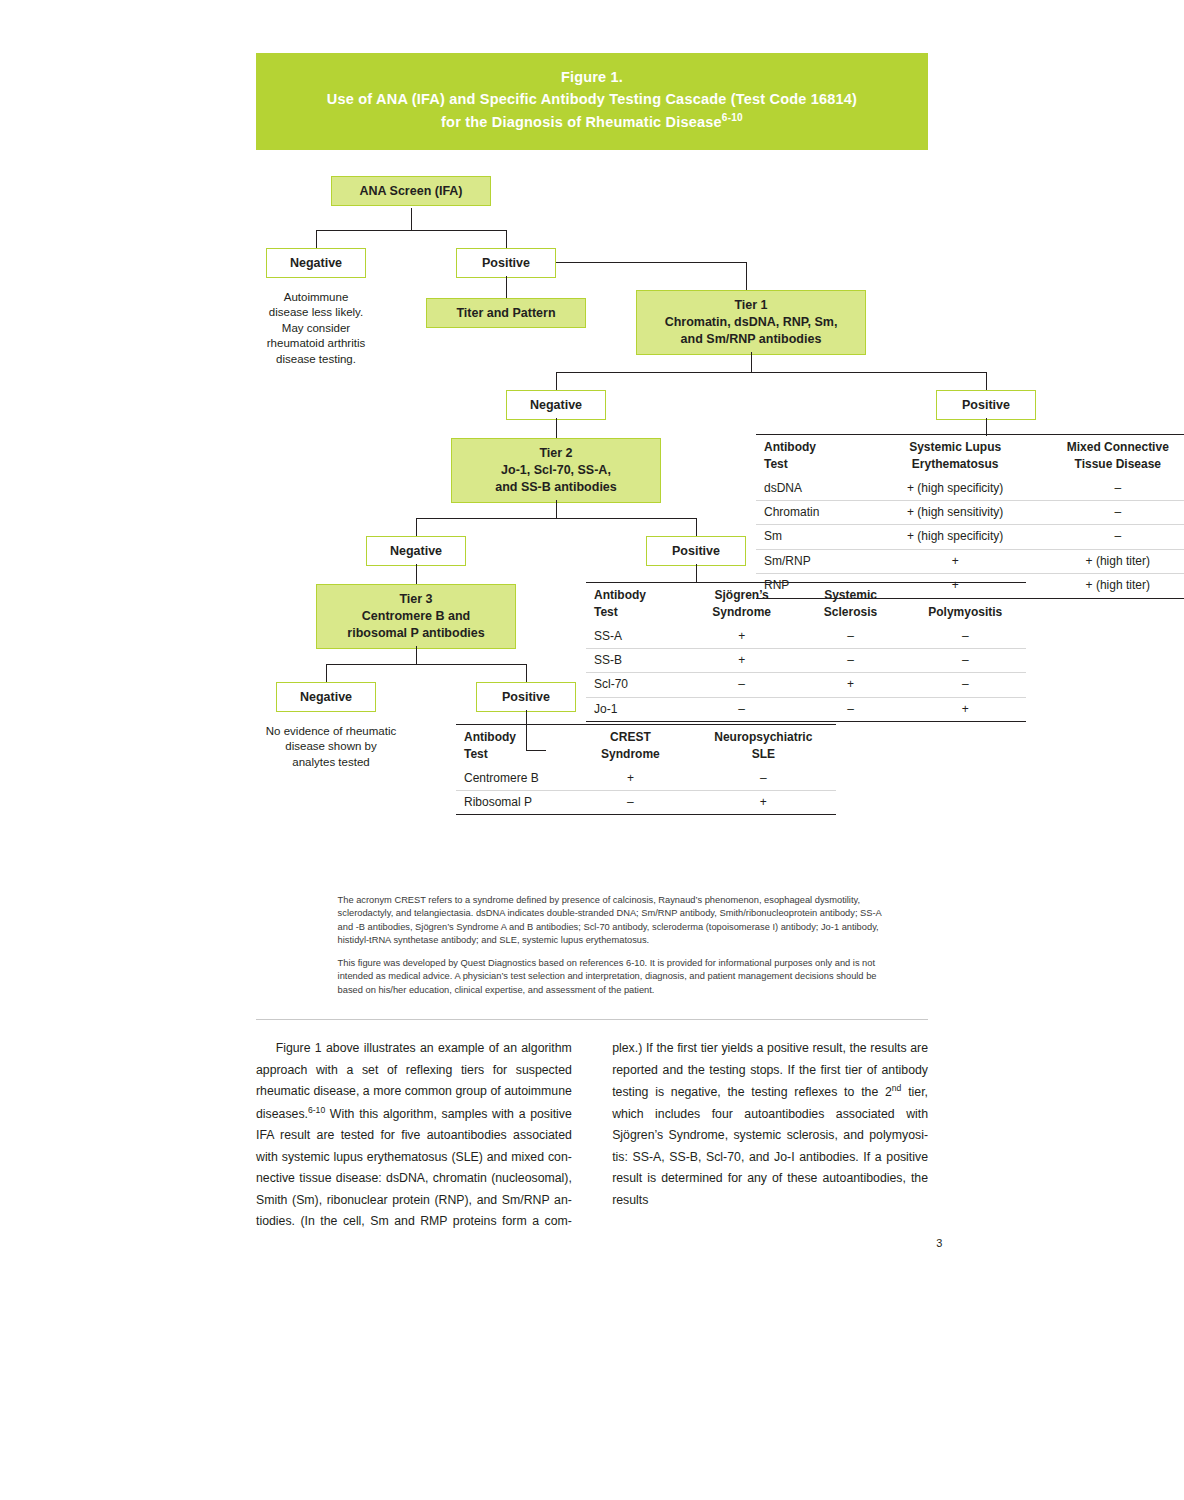Figure 1. Use of ANA (IFA) and Specific Antibody Testing Cascade (Test Code 16814) for the Diagnosis of Rheumatic Disease6-10
ANA Screen (IFA)
Negative
Positive
Autoimmune disease less likely. May consider rheumatoid arthritis disease testing.
Titer and Pattern
Tier 1
Chromatin, dsDNA, RNP, Sm,
and Sm/RNP antibodies
Negative
Positive
| Antibody Test | Systemic Lupus Erythematosus | Mixed Connective Tissue Disease |
| --- | --- | --- |
| dsDNA | + (high specificity) | – |
| Chromatin | + (high sensitivity) | – |
| Sm | + (high specificity) | – |
| Sm/RNP | + | + (high titer) |
| RNP | + | + (high titer) |
Tier 2
Jo-1, Scl-70, SS-A,
and SS-B antibodies
Negative
Positive
| Antibody Test | Sjögren’s Syndrome | Systemic Sclerosis | Polymyositis |
| --- | --- | --- | --- |
| SS-A | + | – | – |
| SS-B | + | – | – |
| Scl-70 | – | + | – |
| Jo-1 | – | – | + |
Tier 3
Centromere B and
ribosomal P antibodies
Negative
Positive
No evidence of rheumatic disease shown by analytes tested
| Antibody Test | CREST Syndrome | Neuropsychiatric SLE |
| --- | --- | --- |
| Centromere B | + | – |
| Ribosomal P | – | + |
The acronym CREST refers to a syndrome defined by presence of calcinosis, Raynaud’s phenomenon, esophageal dysmotility, sclerodactyly, and telangiectasia. dsDNA indicates double-stranded DNA; Sm/RNP antibody, Smith/ribonucleoprotein antibody; SS-A and -B antibodies, Sjögren’s Syndrome A and B antibodies; Scl-70 antibody, scleroderma (topoisomerase I) antibody; Jo-1 antibody, histidyl-tRNA synthetase antibody; and SLE, systemic lupus erythematosus.
This figure was developed by Quest Diagnostics based on references 6-10. It is provided for informational purposes only and is not intended as medical advice. A physician’s test selection and interpretation, diagnosis, and patient management decisions should be based on his/her education, clinical expertise, and assessment of the patient.
Figure 1 above illustrates an example of an algorithm approach with a set of reflexing tiers for suspected rheumatic disease, a more common group of autoimmune diseases.6-10 With this algorithm, samples with a positive IFA result are tested for five autoantibodies associated with systemic lupus erythematosus (SLE) and mixed connective tissue disease: dsDNA, chromatin (nucleosomal), Smith (Sm), ribonuclear protein (RNP), and Sm/RNP antiodies. (In the cell, Sm and RMP proteins form a complex.) If the first tier yields a positive result, the results are reported and the testing stops. If the first tier of antibody testing is negative, the testing reflexes to the 2nd tier, which includes four autoantibodies associated with Sjögren’s Syndrome, systemic sclerosis, and polymyositis: SS-A, SS-B, Scl-70, and Jo-I antibodies. If a positive result is determined for any of these autoantibodies, the results
3